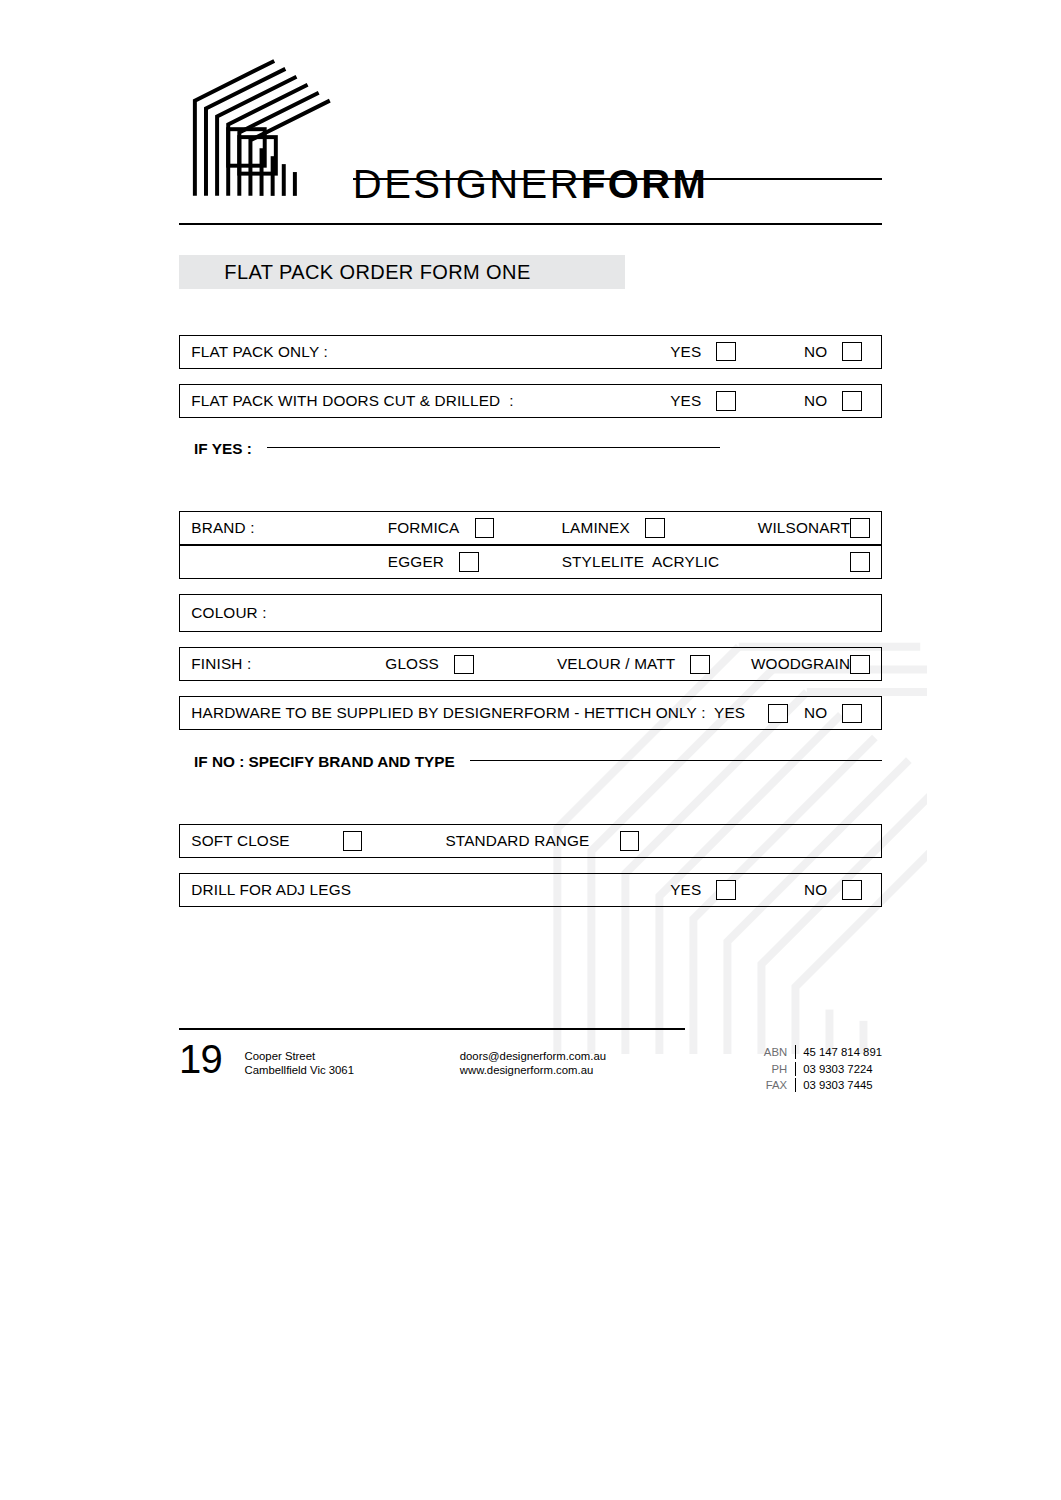DESIGNER FORM
FLAT PACK ORDER FORM ONE
FLAT PACK ONLY : YES NO
FLAT PACK WITH DOORS CUT & DRILLED : YES NO
IF YES :
BRAND : FORMICA LAMINEX WILSONART
EGGER STYLELITE ACRYLIC
COLOUR :
FINISH : GLOSS VELOUR / MATT WOODGRAIN
HARDWARE TO BE SUPPLIED BY DESIGNERFORM - HETTICH ONLY : YES NO
IF NO : SPECIFY BRAND AND TYPE
SOFT CLOSE STANDARD RANGE
DRILL FOR ADJ LEGS YES NO
19
Cooper Street
Cambellfield Vic 3061
doors@designerform.com.au
www.designerform.com.au
ABN
45 147 814 891
PH
03 9303 7224
FAX
03 9303 7445